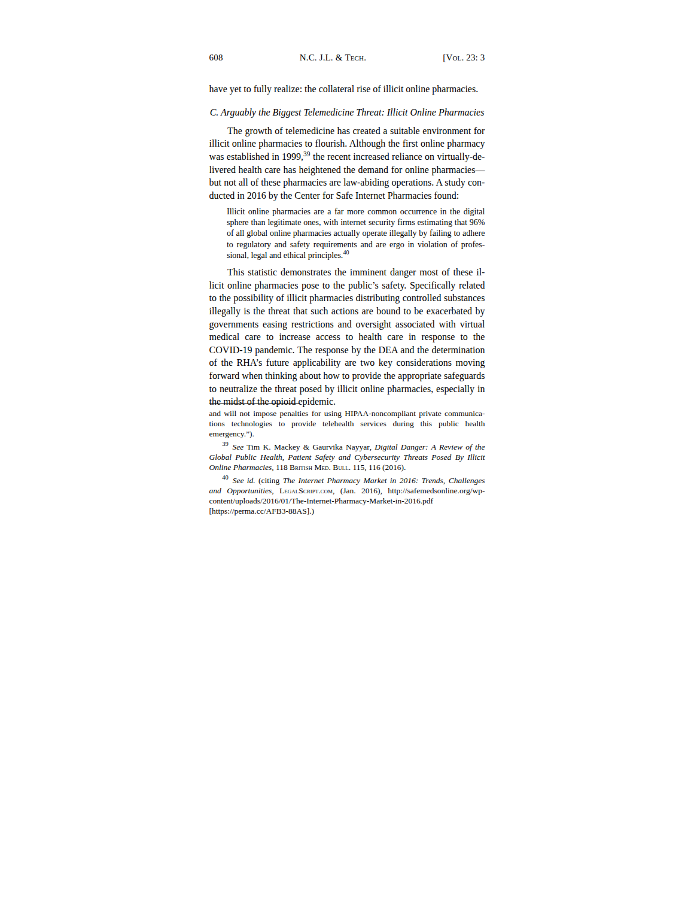608 N.C. J.L. & Tech. [Vol. 23: 3
have yet to fully realize: the collateral rise of illicit online pharmacies.
C. Arguably the Biggest Telemedicine Threat: Illicit Online Pharmacies
The growth of telemedicine has created a suitable environment for illicit online pharmacies to flourish. Although the first online pharmacy was established in 1999,39 the recent increased reliance on virtually-delivered health care has heightened the demand for online pharmacies—but not all of these pharmacies are law-abiding operations. A study conducted in 2016 by the Center for Safe Internet Pharmacies found:
Illicit online pharmacies are a far more common occurrence in the digital sphere than legitimate ones, with internet security firms estimating that 96% of all global online pharmacies actually operate illegally by failing to adhere to regulatory and safety requirements and are ergo in violation of professional, legal and ethical principles.40
This statistic demonstrates the imminent danger most of these illicit online pharmacies pose to the public’s safety. Specifically related to the possibility of illicit pharmacies distributing controlled substances illegally is the threat that such actions are bound to be exacerbated by governments easing restrictions and oversight associated with virtual medical care to increase access to health care in response to the COVID-19 pandemic. The response by the DEA and the determination of the RHA’s future applicability are two key considerations moving forward when thinking about how to provide the appropriate safeguards to neutralize the threat posed by illicit online pharmacies, especially in the midst of the opioid epidemic.
and will not impose penalties for using HIPAA-noncompliant private communications technologies to provide telehealth services during this public health emergency.”).
39 See Tim K. Mackey & Gaurvika Nayyar, Digital Danger: A Review of the Global Public Health, Patient Safety and Cybersecurity Threats Posed By Illicit Online Pharmacies, 118 British Med. Bull. 115, 116 (2016).
40 See id. (citing The Internet Pharmacy Market in 2016: Trends, Challenges and Opportunities, LegalScript.com, (Jan. 2016), http://safemedsonline.org/wp-content/uploads/2016/01/The-Internet-Pharmacy-Market-in-2016.pdf [https://perma.cc/AFB3-88AS].)